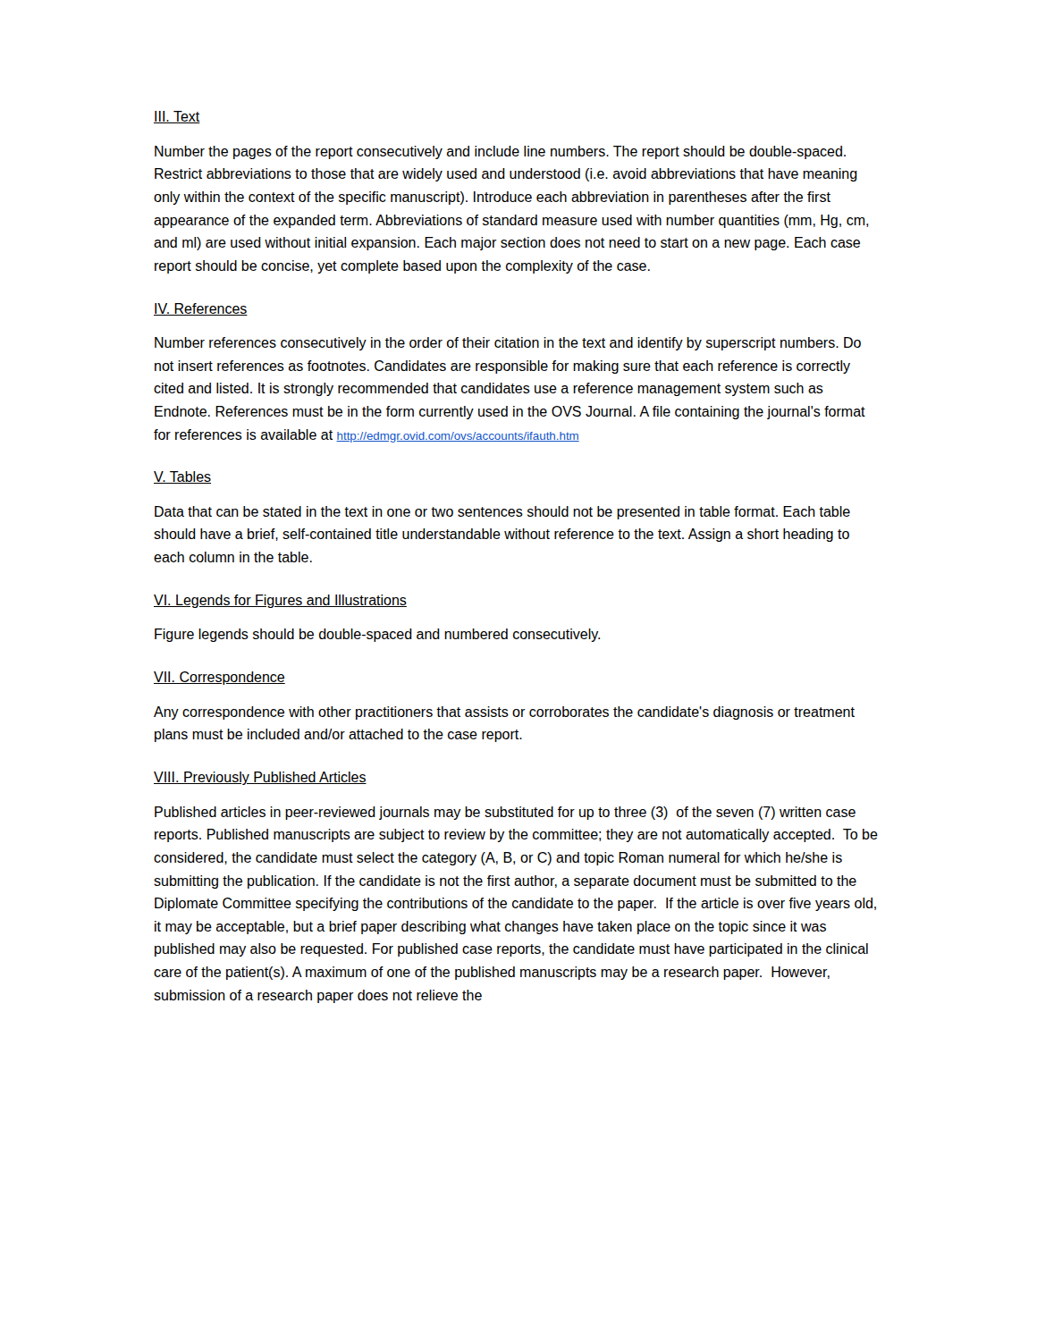III. Text
Number the pages of the report consecutively and include line numbers. The report should be double-spaced. Restrict abbreviations to those that are widely used and understood (i.e. avoid abbreviations that have meaning only within the context of the specific manuscript). Introduce each abbreviation in parentheses after the first appearance of the expanded term. Abbreviations of standard measure used with number quantities (mm, Hg, cm, and ml) are used without initial expansion. Each major section does not need to start on a new page. Each case report should be concise, yet complete based upon the complexity of the case.
IV. References
Number references consecutively in the order of their citation in the text and identify by superscript numbers. Do not insert references as footnotes. Candidates are responsible for making sure that each reference is correctly cited and listed. It is strongly recommended that candidates use a reference management system such as Endnote. References must be in the form currently used in the OVS Journal. A file containing the journal's format for references is available at http://edmgr.ovid.com/ovs/accounts/ifauth.htm
V. Tables
Data that can be stated in the text in one or two sentences should not be presented in table format. Each table should have a brief, self-contained title understandable without reference to the text. Assign a short heading to each column in the table.
VI. Legends for Figures and Illustrations
Figure legends should be double-spaced and numbered consecutively.
VII. Correspondence
Any correspondence with other practitioners that assists or corroborates the candidate's diagnosis or treatment plans must be included and/or attached to the case report.
VIII. Previously Published Articles
Published articles in peer-reviewed journals may be substituted for up to three (3) of the seven (7) written case reports. Published manuscripts are subject to review by the committee; they are not automatically accepted. To be considered, the candidate must select the category (A, B, or C) and topic Roman numeral for which he/she is submitting the publication. If the candidate is not the first author, a separate document must be submitted to the Diplomate Committee specifying the contributions of the candidate to the paper. If the article is over five years old, it may be acceptable, but a brief paper describing what changes have taken place on the topic since it was published may also be requested. For published case reports, the candidate must have participated in the clinical care of the patient(s). A maximum of one of the published manuscripts may be a research paper. However, submission of a research paper does not relieve the